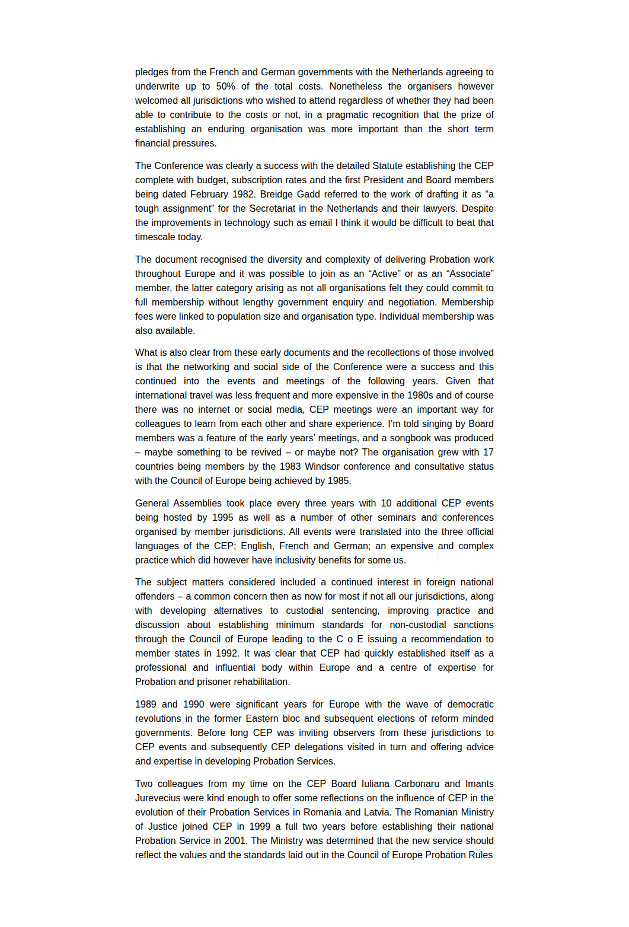pledges from the French and German governments with the Netherlands agreeing to underwrite up to 50% of the total costs. Nonetheless the organisers however welcomed all jurisdictions who wished to attend regardless of whether they had been able to contribute to the costs or not, in a pragmatic recognition that the prize of establishing an enduring organisation was more important than the short term financial pressures.
The Conference was clearly a success with the detailed Statute establishing the CEP complete with budget, subscription rates and the first President and Board members being dated February 1982. Breidge Gadd referred to the work of drafting it as “a tough assignment” for the Secretariat in the Netherlands and their lawyers. Despite the improvements in technology such as email I think it would be difficult to beat that timescale today.
The document recognised the diversity and complexity of delivering Probation work throughout Europe and it was possible to join as an “Active” or as an “Associate” member, the latter category arising as not all organisations felt they could commit to full membership without lengthy government enquiry and negotiation. Membership fees were linked to population size and organisation type. Individual membership was also available.
What is also clear from these early documents and the recollections of those involved is that the networking and social side of the Conference were a success and this continued into the events and meetings of the following years. Given that international travel was less frequent and more expensive in the 1980s and of course there was no internet or social media, CEP meetings were an important way for colleagues to learn from each other and share experience. I’m told singing by Board members was a feature of the early years’ meetings, and a songbook was produced – maybe something to be revived – or maybe not? The organisation grew with 17 countries being members by the 1983 Windsor conference and consultative status with the Council of Europe being achieved by 1985.
General Assemblies took place every three years with 10 additional CEP events being hosted by 1995 as well as a number of other seminars and conferences organised by member jurisdictions. All events were translated into the three official languages of the CEP; English, French and German; an expensive and complex practice which did however have inclusivity benefits for some us.
The subject matters considered included a continued interest in foreign national offenders – a common concern then as now for most if not all our jurisdictions, along with developing alternatives to custodial sentencing, improving practice and discussion about establishing minimum standards for non-custodial sanctions through the Council of Europe leading to the C o E issuing a recommendation to member states in 1992. It was clear that CEP had quickly established itself as a professional and influential body within Europe and a centre of expertise for Probation and prisoner rehabilitation.
1989 and 1990 were significant years for Europe with the wave of democratic revolutions in the former Eastern bloc and subsequent elections of reform minded governments. Before long CEP was inviting observers from these jurisdictions to CEP events and subsequently CEP delegations visited in turn and offering advice and expertise in developing Probation Services.
Two colleagues from my time on the CEP Board Iuliana Carbonaru and Imants Jurevecius were kind enough to offer some reflections on the influence of CEP in the evolution of their Probation Services in Romania and Latvia. The Romanian Ministry of Justice joined CEP in 1999 a full two years before establishing their national Probation Service in 2001. The Ministry was determined that the new service should reflect the values and the standards laid out in the Council of Europe Probation Rules